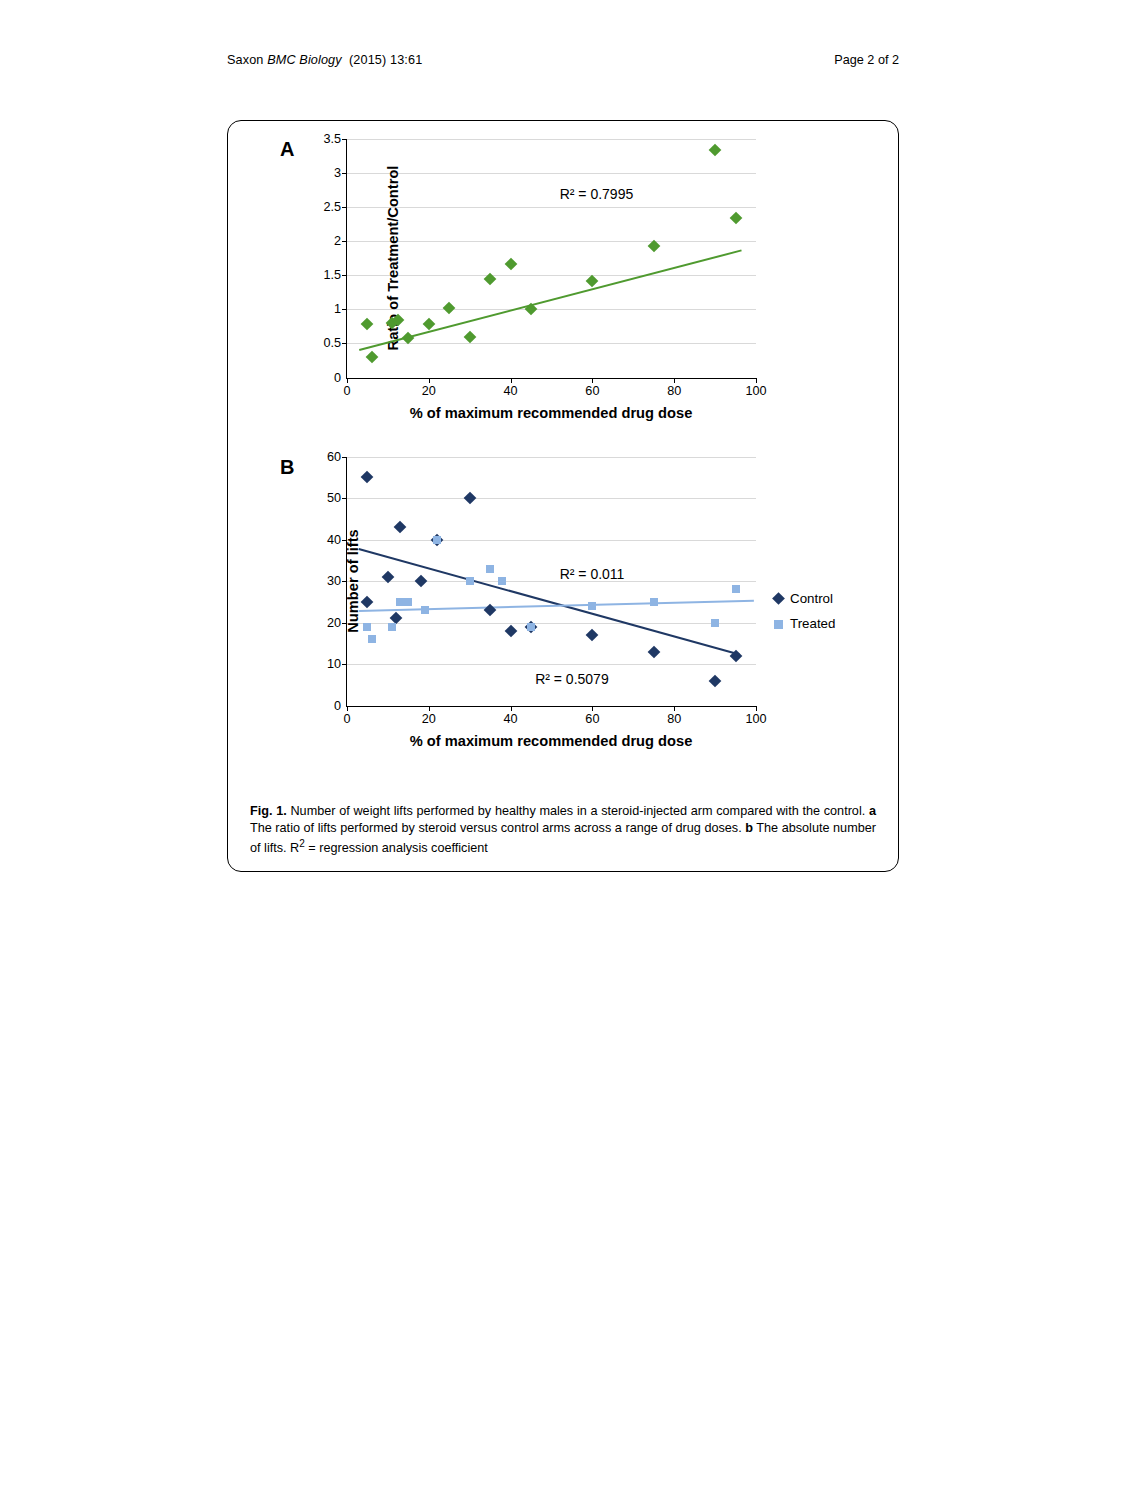Saxon BMC Biology (2015) 13:61
Page 2 of 2
A
3.5
3
2.5
2
1.5
1
0.5
0
0
20
40
60
80
100
Ratio of Treatment/Control
R² = 0.7995
% of maximum recommended drug dose
B
60
50
40
30
20
10
0
0
20
40
60
80
100
Number of lifts
R² = 0.011
R² = 0.5079
Control
Treated
% of maximum recommended drug dose
Fig. 1. Number of weight lifts performed by healthy males in a steroid-injected arm compared with the control. a The ratio of lifts performed by steroid versus control arms across a range of drug doses. b The absolute number of lifts. R2 = regression analysis coefficient